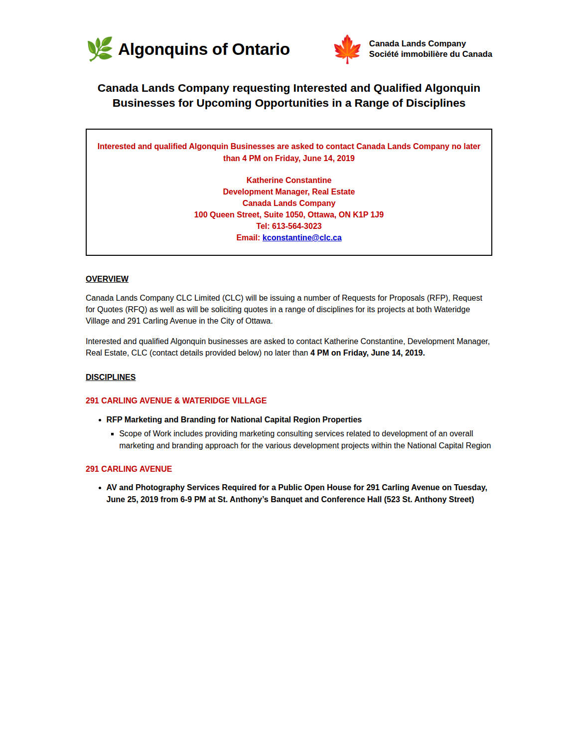🌿 Algonquins of Ontario
🍁 Canada Lands Company
Société immobilière du Canada
Canada Lands Company requesting Interested and Qualified Algonquin Businesses for Upcoming Opportunities in a Range of Disciplines
Interested and qualified Algonquin Businesses are asked to contact Canada Lands Company no later than 4 PM on Friday, June 14, 2019
Katherine Constantine
Development Manager, Real Estate
Canada Lands Company
100 Queen Street, Suite 1050, Ottawa, ON K1P 1J9
Tel: 613-564-3023
Email: kconstantine@clc.ca
OVERVIEW
Canada Lands Company CLC Limited (CLC) will be issuing a number of Requests for Proposals (RFP), Request for Quotes (RFQ) as well as will be soliciting quotes in a range of disciplines for its projects at both Wateridge Village and 291 Carling Avenue in the City of Ottawa.
Interested and qualified Algonquin businesses are asked to contact Katherine Constantine, Development Manager, Real Estate, CLC (contact details provided below) no later than 4 PM on Friday, June 14, 2019.
DISCIPLINES
291 CARLING AVENUE & WATERIDGE VILLAGE
RFP Marketing and Branding for National Capital Region Properties
Scope of Work includes providing marketing consulting services related to development of an overall marketing and branding approach for the various development projects within the National Capital Region
291 CARLING AVENUE
AV and Photography Services Required for a Public Open House for 291 Carling Avenue on Tuesday, June 25, 2019 from 6-9 PM at St. Anthony’s Banquet and Conference Hall (523 St. Anthony Street)